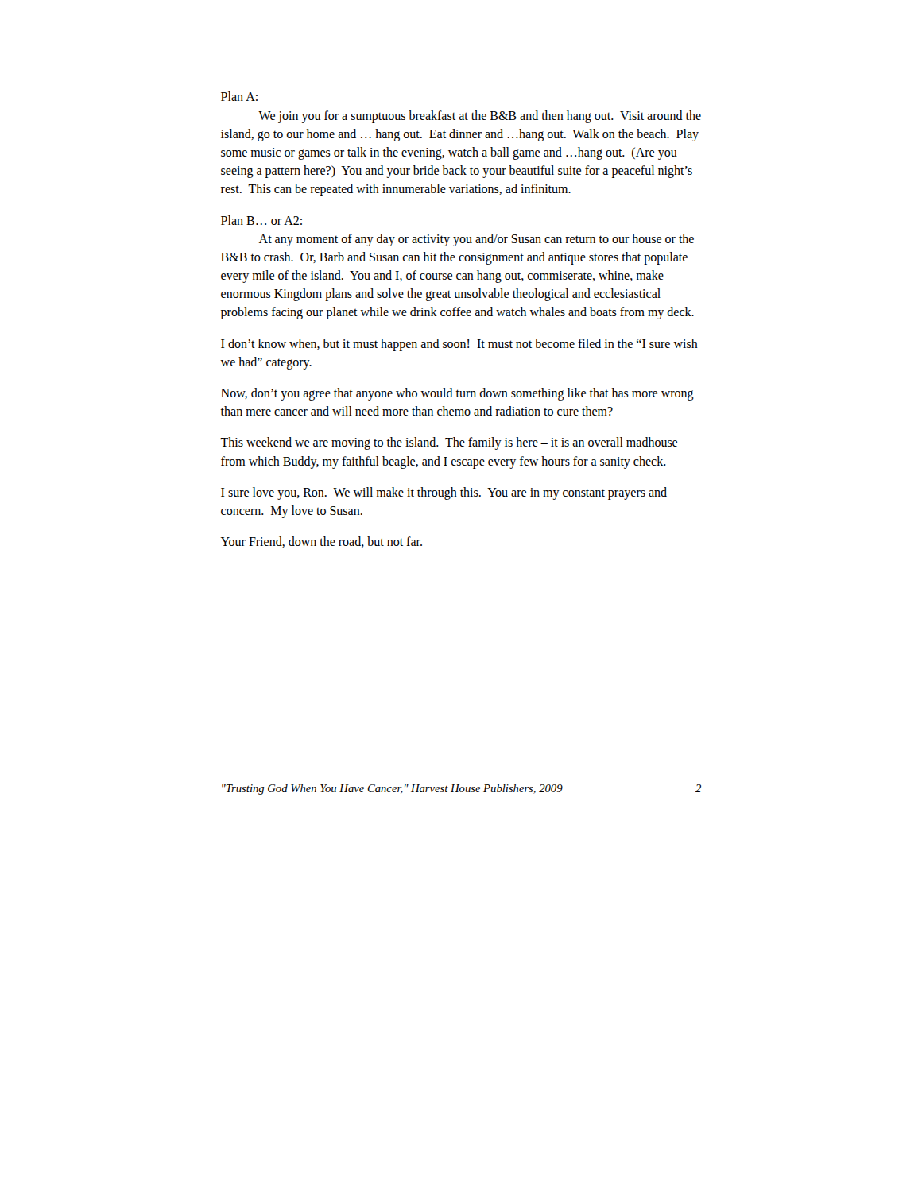Plan A:
We join you for a sumptuous breakfast at the B&B and then hang out. Visit around the island, go to our home and … hang out. Eat dinner and …hang out. Walk on the beach. Play some music or games or talk in the evening, watch a ball game and …hang out. (Are you seeing a pattern here?) You and your bride back to your beautiful suite for a peaceful night’s rest. This can be repeated with innumerable variations, ad infinitum.
Plan B… or A2:
At any moment of any day or activity you and/or Susan can return to our house or the B&B to crash. Or, Barb and Susan can hit the consignment and antique stores that populate every mile of the island. You and I, of course can hang out, commiserate, whine, make enormous Kingdom plans and solve the great unsolvable theological and ecclesiastical problems facing our planet while we drink coffee and watch whales and boats from my deck.
I don’t know when, but it must happen and soon! It must not become filed in the “I sure wish we had” category.
Now, don’t you agree that anyone who would turn down something like that has more wrong than mere cancer and will need more than chemo and radiation to cure them?
This weekend we are moving to the island. The family is here – it is an overall madhouse from which Buddy, my faithful beagle, and I escape every few hours for a sanity check.
I sure love you, Ron. We will make it through this. You are in my constant prayers and concern. My love to Susan.
Your Friend, down the road, but not far.
"Trusting God When You Have Cancer," Harvest House Publishers, 2009 2